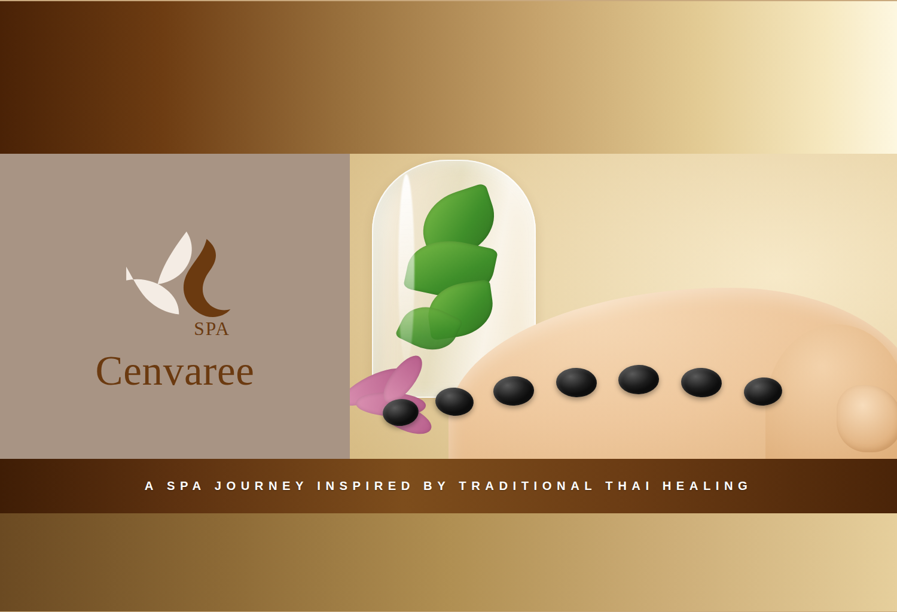SPA
Cenvaree
A Spa Journey Inspired by Traditional Thai Healing